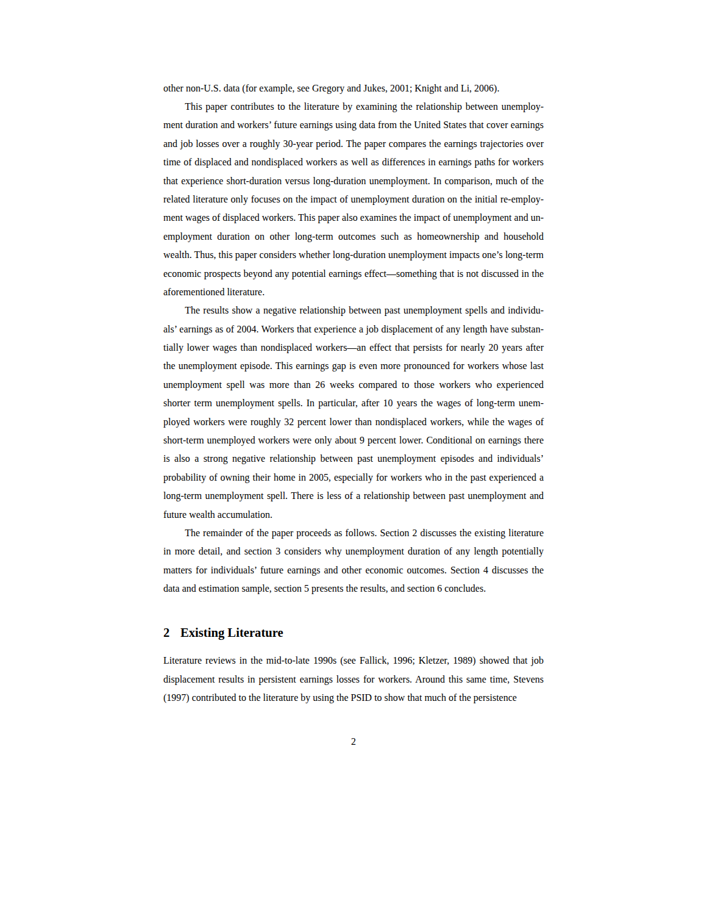other non-U.S. data (for example, see Gregory and Jukes, 2001; Knight and Li, 2006).
This paper contributes to the literature by examining the relationship between unemployment duration and workers’ future earnings using data from the United States that cover earnings and job losses over a roughly 30-year period. The paper compares the earnings trajectories over time of displaced and nondisplaced workers as well as differences in earnings paths for workers that experience short-duration versus long-duration unemployment. In comparison, much of the related literature only focuses on the impact of unemployment duration on the initial re-employment wages of displaced workers. This paper also examines the impact of unemployment and unemployment duration on other long-term outcomes such as homeownership and household wealth. Thus, this paper considers whether long-duration unemployment impacts one’s long-term economic prospects beyond any potential earnings effect—something that is not discussed in the aforementioned literature.
The results show a negative relationship between past unemployment spells and individuals’ earnings as of 2004. Workers that experience a job displacement of any length have substantially lower wages than nondisplaced workers—an effect that persists for nearly 20 years after the unemployment episode. This earnings gap is even more pronounced for workers whose last unemployment spell was more than 26 weeks compared to those workers who experienced shorter term unemployment spells. In particular, after 10 years the wages of long-term unemployed workers were roughly 32 percent lower than nondisplaced workers, while the wages of short-term unemployed workers were only about 9 percent lower. Conditional on earnings there is also a strong negative relationship between past unemployment episodes and individuals’ probability of owning their home in 2005, especially for workers who in the past experienced a long-term unemployment spell. There is less of a relationship between past unemployment and future wealth accumulation.
The remainder of the paper proceeds as follows. Section 2 discusses the existing literature in more detail, and section 3 considers why unemployment duration of any length potentially matters for individuals’ future earnings and other economic outcomes. Section 4 discusses the data and estimation sample, section 5 presents the results, and section 6 concludes.
2 Existing Literature
Literature reviews in the mid-to-late 1990s (see Fallick, 1996; Kletzer, 1989) showed that job displacement results in persistent earnings losses for workers. Around this same time, Stevens (1997) contributed to the literature by using the PSID to show that much of the persistence
2